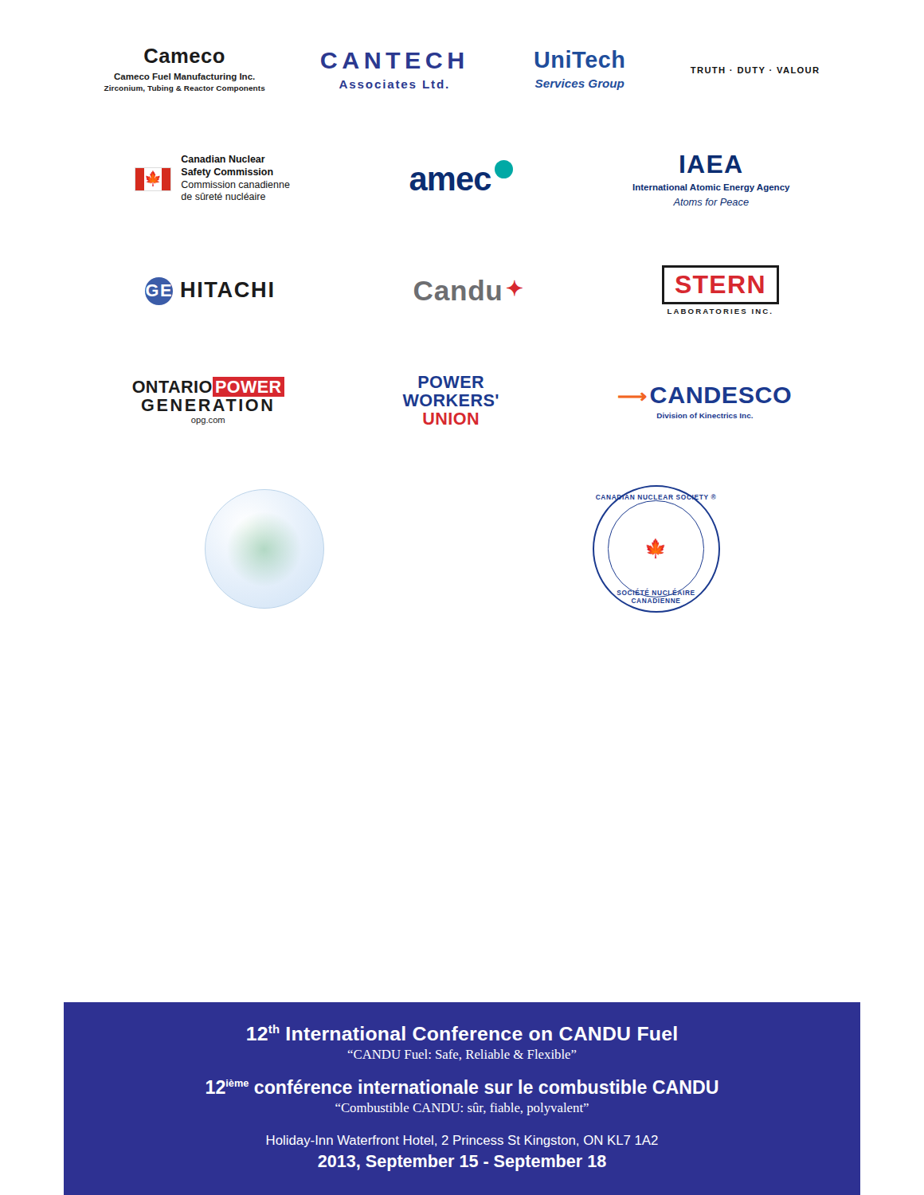Cameco
Cameco Fuel Manufacturing Inc.
Zirconium, Tubing & Reactor Components
CANTECH
Associates Ltd.
UniTech
Services Group
TRUTH · DUTY · VALOUR
🍁
Canadian Nuclear
Safety Commission
Commission canadienne
de sûreté nucléaire
amec
IAEA
International Atomic Energy Agency
Atoms for Peace
GEHITACHI
Candu✦
STERN
LABORATORIES INC.
ONTARIO POWER GENERATION
opg.com
POWER
WORKERS'
UNION
⟶CANDESCO
Division of Kinectrics Inc.
CANADIAN NUCLEAR SOCIETY ®
🍁
SOCIÉTÉ NUCLÉAIRE CANADIENNE
12th International Conference on CANDU Fuel
“CANDU Fuel: Safe, Reliable & Flexible”
12ième conférence internationale sur le combustible CANDU
“Combustible CANDU: sûr, fiable, polyvalent”
Holiday-Inn Waterfront Hotel, 2 Princess St Kingston, ON KL7 1A2
2013, September 15 - September 18